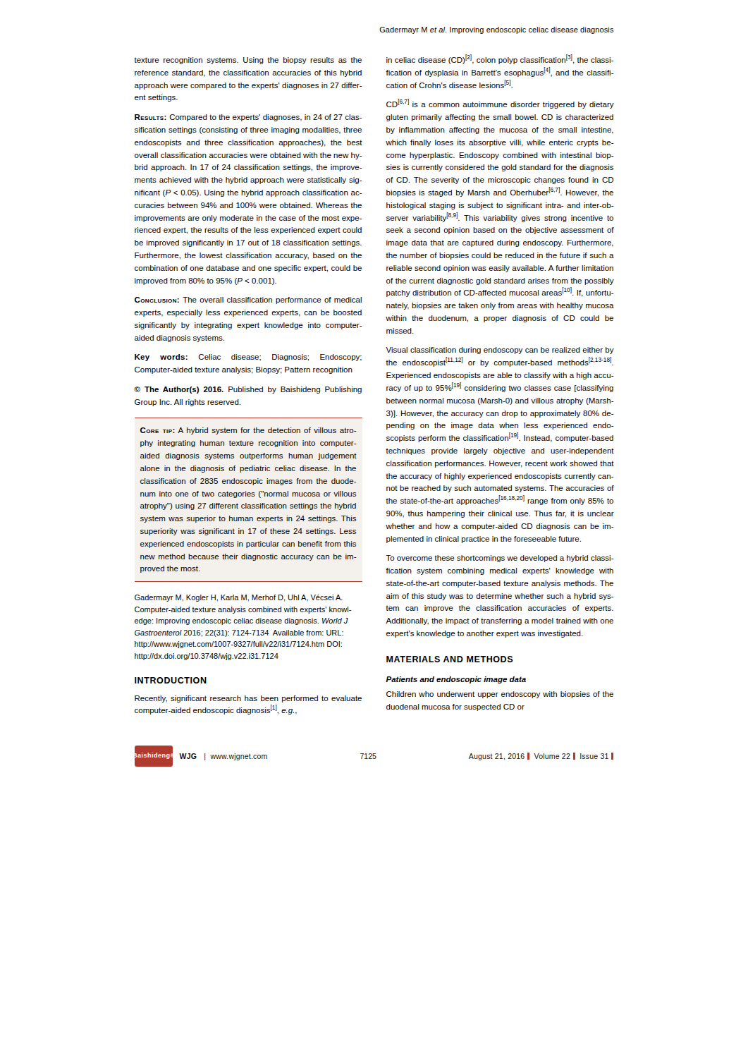Gadermayr M et al. Improving endoscopic celiac disease diagnosis
texture recognition systems. Using the biopsy results as the reference standard, the classification accuracies of this hybrid approach were compared to the experts' diagnoses in 27 different settings.
Results: Compared to the experts' diagnoses, in 24 of 27 classification settings (consisting of three imaging modalities, three endoscopists and three classification approaches), the best overall classification accuracies were obtained with the new hybrid approach. In 17 of 24 classification settings, the improvements achieved with the hybrid approach were statistically significant (P < 0.05). Using the hybrid approach classification accuracies between 94% and 100% were obtained. Whereas the improvements are only moderate in the case of the most experienced expert, the results of the less experienced expert could be improved significantly in 17 out of 18 classification settings. Furthermore, the lowest classification accuracy, based on the combination of one database and one specific expert, could be improved from 80% to 95% (P < 0.001).
Conclusion: The overall classification performance of medical experts, especially less experienced experts, can be boosted significantly by integrating expert knowledge into computer-aided diagnosis systems.
Key words: Celiac disease; Diagnosis; Endoscopy; Computer-aided texture analysis; Biopsy; Pattern recognition
© The Author(s) 2016. Published by Baishideng Publishing Group Inc. All rights reserved.
Core tip: A hybrid system for the detection of villous atrophy integrating human texture recognition into computer-aided diagnosis systems outperforms human judgement alone in the diagnosis of pediatric celiac disease. In the classification of 2835 endoscopic images from the duodenum into one of two categories ("normal mucosa or villous atrophy") using 27 different classification settings the hybrid system was superior to human experts in 24 settings. This superiority was significant in 17 of these 24 settings. Less experienced endoscopists in particular can benefit from this new method because their diagnostic accuracy can be improved the most.
Gadermayr M, Kogler H, Karla M, Merhof D, Uhl A, Vécsei A. Computer-aided texture analysis combined with experts' knowledge: Improving endoscopic celiac disease diagnosis. World J Gastroenterol 2016; 22(31): 7124-7134 Available from: URL: http://www.wjgnet.com/1007-9327/full/v22/i31/7124.htm DOI: http://dx.doi.org/10.3748/wjg.v22.i31.7124
Introduction
Recently, significant research has been performed to evaluate computer-aided endoscopic diagnosis[1], e.g.,
in celiac disease (CD)[2], colon polyp classification[3], the classification of dysplasia in Barrett's esophagus[4], and the classification of Crohn's disease lesions[5].
CD[6,7] is a common autoimmune disorder triggered by dietary gluten primarily affecting the small bowel. CD is characterized by inflammation affecting the mucosa of the small intestine, which finally loses its absorptive villi, while enteric crypts become hyperplastic. Endoscopy combined with intestinal biopsies is currently considered the gold standard for the diagnosis of CD. The severity of the microscopic changes found in CD biopsies is staged by Marsh and Oberhuber[6,7]. However, the histological staging is subject to significant intra- and inter-observer variability[8,9]. This variability gives strong incentive to seek a second opinion based on the objective assessment of image data that are captured during endoscopy. Furthermore, the number of biopsies could be reduced in the future if such a reliable second opinion was easily available. A further limitation of the current diagnostic gold standard arises from the possibly patchy distribution of CD-affected mucosal areas[10]. If, unfortunately, biopsies are taken only from areas with healthy mucosa within the duodenum, a proper diagnosis of CD could be missed.
Visual classification during endoscopy can be realized either by the endoscopist[11,12] or by computer-based methods[2,13-18]. Experienced endoscopists are able to classify with a high accuracy of up to 95%[19] considering two classes case [classifying between normal mucosa (Marsh-0) and villous atrophy (Marsh-3)]. However, the accuracy can drop to approximately 80% depending on the image data when less experienced endoscopists perform the classification[19]. Instead, computer-based techniques provide largely objective and user-independent classification performances. However, recent work showed that the accuracy of highly experienced endoscopists currently cannot be reached by such automated systems. The accuracies of the state-of-the-art approaches[16,18,20] range from only 85% to 90%, thus hampering their clinical use. Thus far, it is unclear whether and how a computer-aided CD diagnosis can be implemented in clinical practice in the foreseeable future.
To overcome these shortcomings we developed a hybrid classification system combining medical experts' knowledge with state-of-the-art computer-based texture analysis methods. The aim of this study was to determine whether such a hybrid system can improve the classification accuracies of experts. Additionally, the impact of transferring a model trained with one expert's knowledge to another expert was investigated.
Materials and methods
Patients and endoscopic image data
Children who underwent upper endoscopy with biopsies of the duodenal mucosa for suspected CD or
Baishideng®
WJG | www.wjgnet.com
7125
August 21, 2016 Volume 22 Issue 31